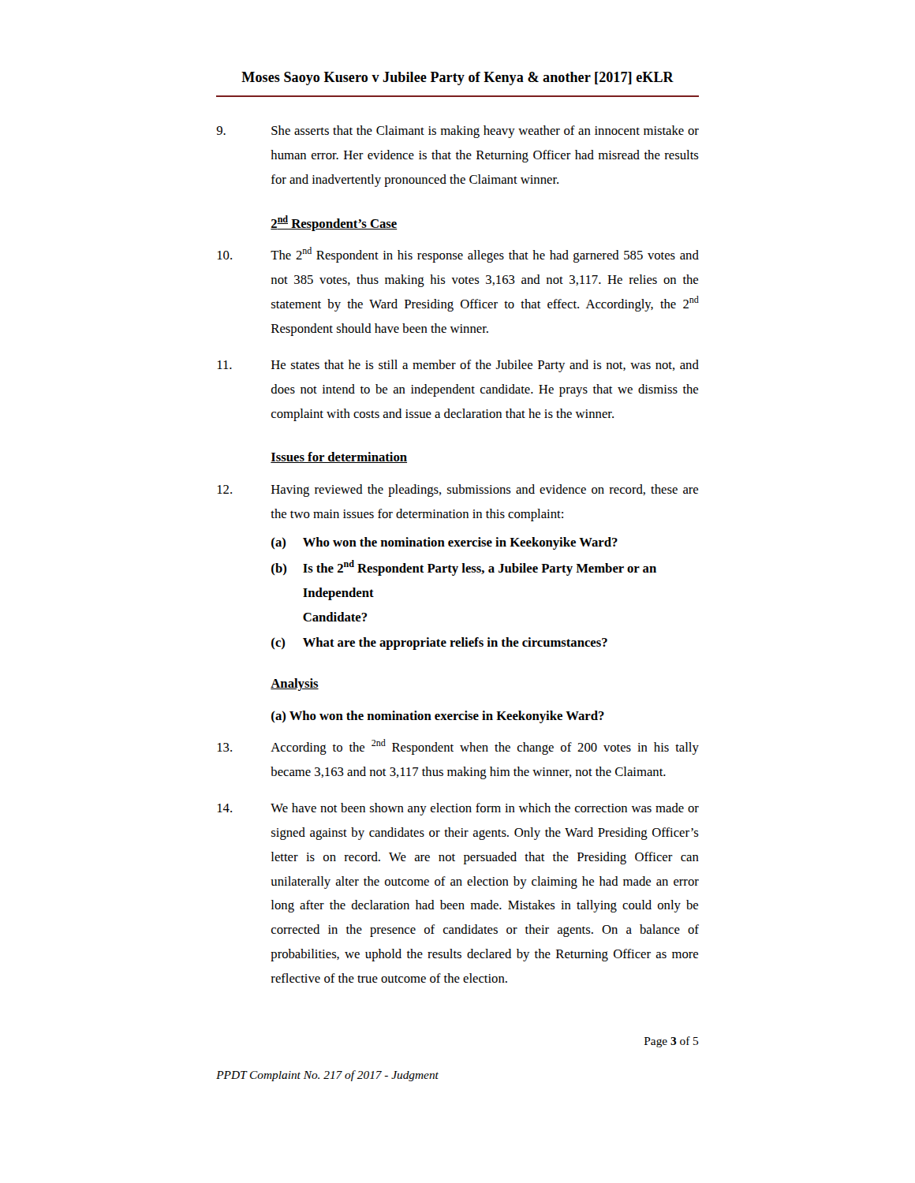Moses Saoyo Kusero v Jubilee Party of Kenya & another [2017] eKLR
9. She asserts that the Claimant is making heavy weather of an innocent mistake or human error. Her evidence is that the Returning Officer had misread the results for and inadvertently pronounced the Claimant winner.
2nd Respondent’s Case
10. The 2nd Respondent in his response alleges that he had garnered 585 votes and not 385 votes, thus making his votes 3,163 and not 3,117. He relies on the statement by the Ward Presiding Officer to that effect. Accordingly, the 2nd Respondent should have been the winner.
11. He states that he is still a member of the Jubilee Party and is not, was not, and does not intend to be an independent candidate. He prays that we dismiss the complaint with costs and issue a declaration that he is the winner.
Issues for determination
12. Having reviewed the pleadings, submissions and evidence on record, these are the two main issues for determination in this complaint:
(a) Who won the nomination exercise in Keekonyike Ward?
(b) Is the 2nd Respondent Party less, a Jubilee Party Member or an Independent Candidate?
(c) What are the appropriate reliefs in the circumstances?
Analysis
(a) Who won the nomination exercise in Keekonyike Ward?
13. According to the 2nd Respondent when the change of 200 votes in his tally became 3,163 and not 3,117 thus making him the winner, not the Claimant.
14. We have not been shown any election form in which the correction was made or signed against by candidates or their agents. Only the Ward Presiding Officer’s letter is on record. We are not persuaded that the Presiding Officer can unilaterally alter the outcome of an election by claiming he had made an error long after the declaration had been made. Mistakes in tallying could only be corrected in the presence of candidates or their agents. On a balance of probabilities, we uphold the results declared by the Returning Officer as more reflective of the true outcome of the election.
Page 3 of 5
PPDT Complaint No. 217 of 2017 - Judgment